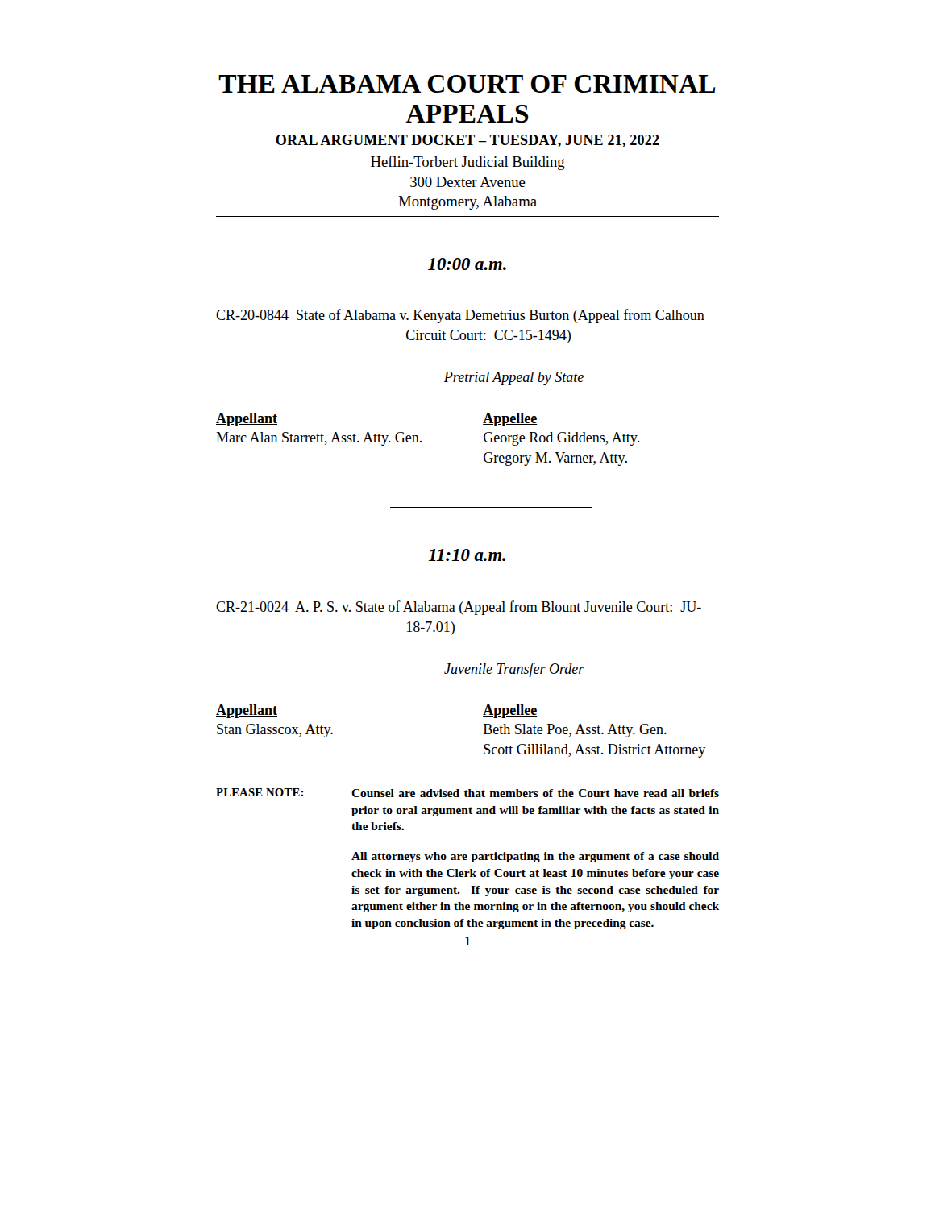THE ALABAMA COURT OF CRIMINAL APPEALS
ORAL ARGUMENT DOCKET – TUESDAY, JUNE 21, 2022
Heflin-Torbert Judicial Building
300 Dexter Avenue
Montgomery, Alabama
10:00 a.m.
CR-20-0844 State of Alabama v. Kenyata Demetrius Burton (Appeal from Calhoun Circuit Court: CC-15-1494)
Pretrial Appeal by State
| Appellant | Appellee |
| Marc Alan Starrett, Asst. Atty. Gen. | George Rod Giddens, Atty. |
| | Gregory M. Varner, Atty. |
11:10 a.m.
CR-21-0024 A. P. S. v. State of Alabama (Appeal from Blount Juvenile Court: JU-18-7.01)
Juvenile Transfer Order
| Appellant | Appellee |
| Stan Glasscox, Atty. | Beth Slate Poe, Asst. Atty. Gen. |
| | Scott Gilliland, Asst. District Attorney |
| PLEASE NOTE: | Counsel are advised that members of the Court have read all briefs prior to oral argument and will be familiar with the facts as stated in the briefs. All attorneys who are participating in the argument of a case should check in with the Clerk of Court at least 10 minutes before your case is set for argument. If your case is the second case scheduled for argument either in the morning or in the afternoon, you should check in upon conclusion of the argument in the preceding case. |
1